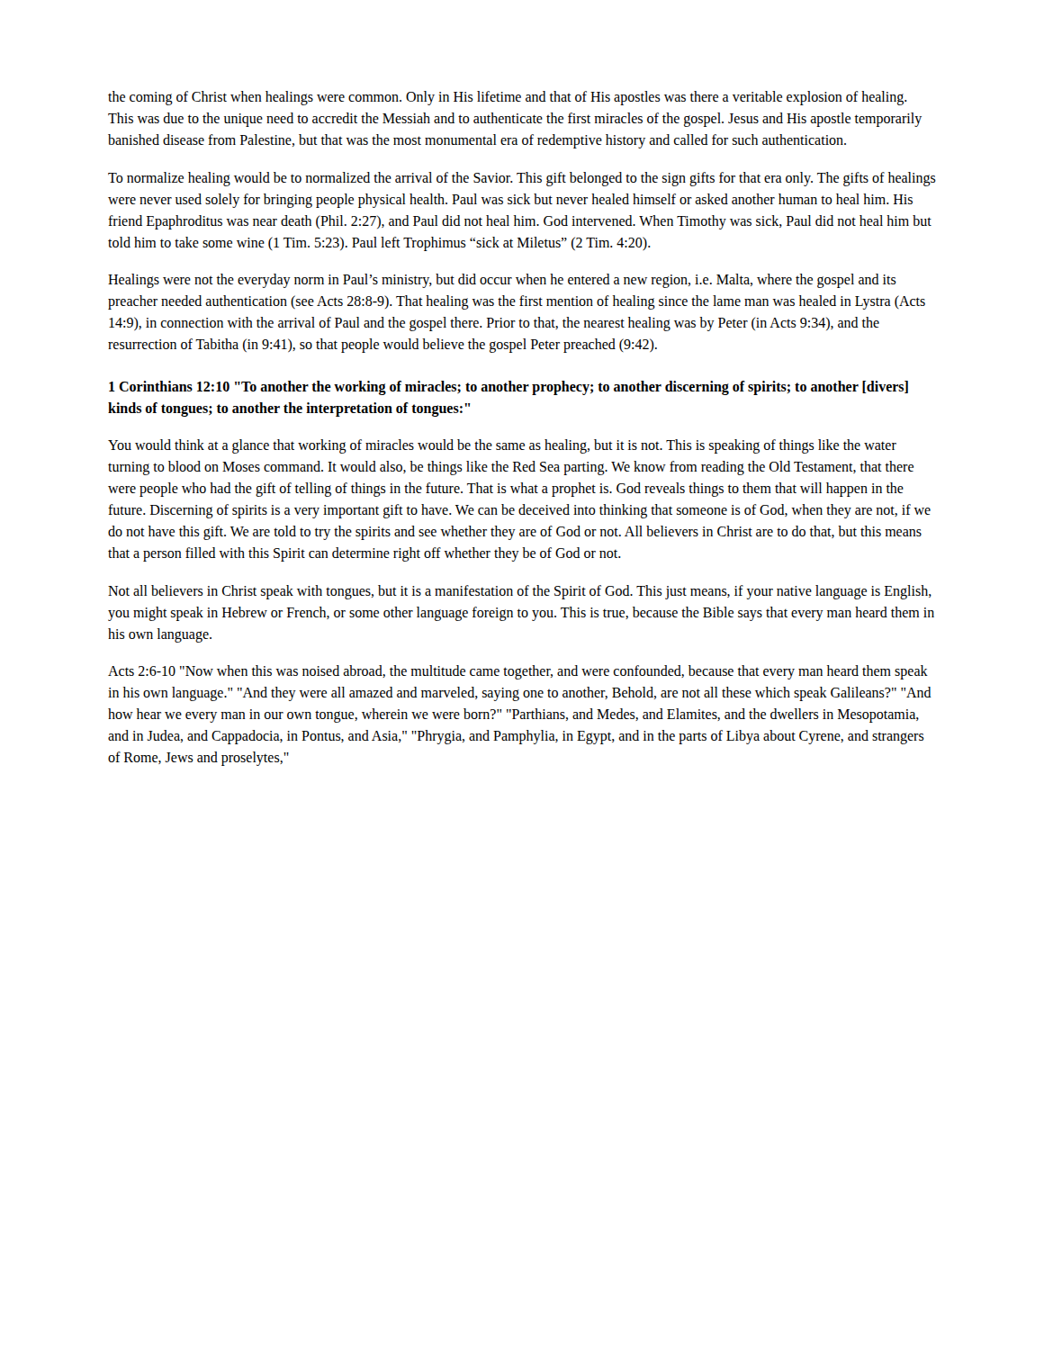the coming of Christ when healings were common. Only in His lifetime and that of His apostles was there a veritable explosion of healing. This was due to the unique need to accredit the Messiah and to authenticate the first miracles of the gospel. Jesus and His apostle temporarily banished disease from Palestine, but that was the most monumental era of redemptive history and called for such authentication.
To normalize healing would be to normalized the arrival of the Savior. This gift belonged to the sign gifts for that era only. The gifts of healings were never used solely for bringing people physical health. Paul was sick but never healed himself or asked another human to heal him. His friend Epaphroditus was near death (Phil. 2:27), and Paul did not heal him. God intervened. When Timothy was sick, Paul did not heal him but told him to take some wine (1 Tim. 5:23). Paul left Trophimus “sick at Miletus” (2 Tim. 4:20).
Healings were not the everyday norm in Paul’s ministry, but did occur when he entered a new region, i.e. Malta, where the gospel and its preacher needed authentication (see Acts 28:8-9). That healing was the first mention of healing since the lame man was healed in Lystra (Acts 14:9), in connection with the arrival of Paul and the gospel there. Prior to that, the nearest healing was by Peter (in Acts 9:34), and the resurrection of Tabitha (in 9:41), so that people would believe the gospel Peter preached (9:42).
1 Corinthians 12:10 "To another the working of miracles; to another prophecy; to another discerning of spirits; to another [divers] kinds of tongues; to another the interpretation of tongues:"
You would think at a glance that working of miracles would be the same as healing, but it is not. This is speaking of things like the water turning to blood on Moses command. It would also, be things like the Red Sea parting. We know from reading the Old Testament, that there were people who had the gift of telling of things in the future. That is what a prophet is. God reveals things to them that will happen in the future. Discerning of spirits is a very important gift to have. We can be deceived into thinking that someone is of God, when they are not, if we do not have this gift. We are told to try the spirits and see whether they are of God or not. All believers in Christ are to do that, but this means that a person filled with this Spirit can determine right off whether they be of God or not.
Not all believers in Christ speak with tongues, but it is a manifestation of the Spirit of God. This just means, if your native language is English, you might speak in Hebrew or French, or some other language foreign to you. This is true, because the Bible says that every man heard them in his own language.
Acts 2:6-10 "Now when this was noised abroad, the multitude came together, and were confounded, because that every man heard them speak in his own language." "And they were all amazed and marveled, saying one to another, Behold, are not all these which speak Galileans?" "And how hear we every man in our own tongue, wherein we were born?" "Parthians, and Medes, and Elamites, and the dwellers in Mesopotamia, and in Judea, and Cappadocia, in Pontus, and Asia," "Phrygia, and Pamphylia, in Egypt, and in the parts of Libya about Cyrene, and strangers of Rome, Jews and proselytes,"